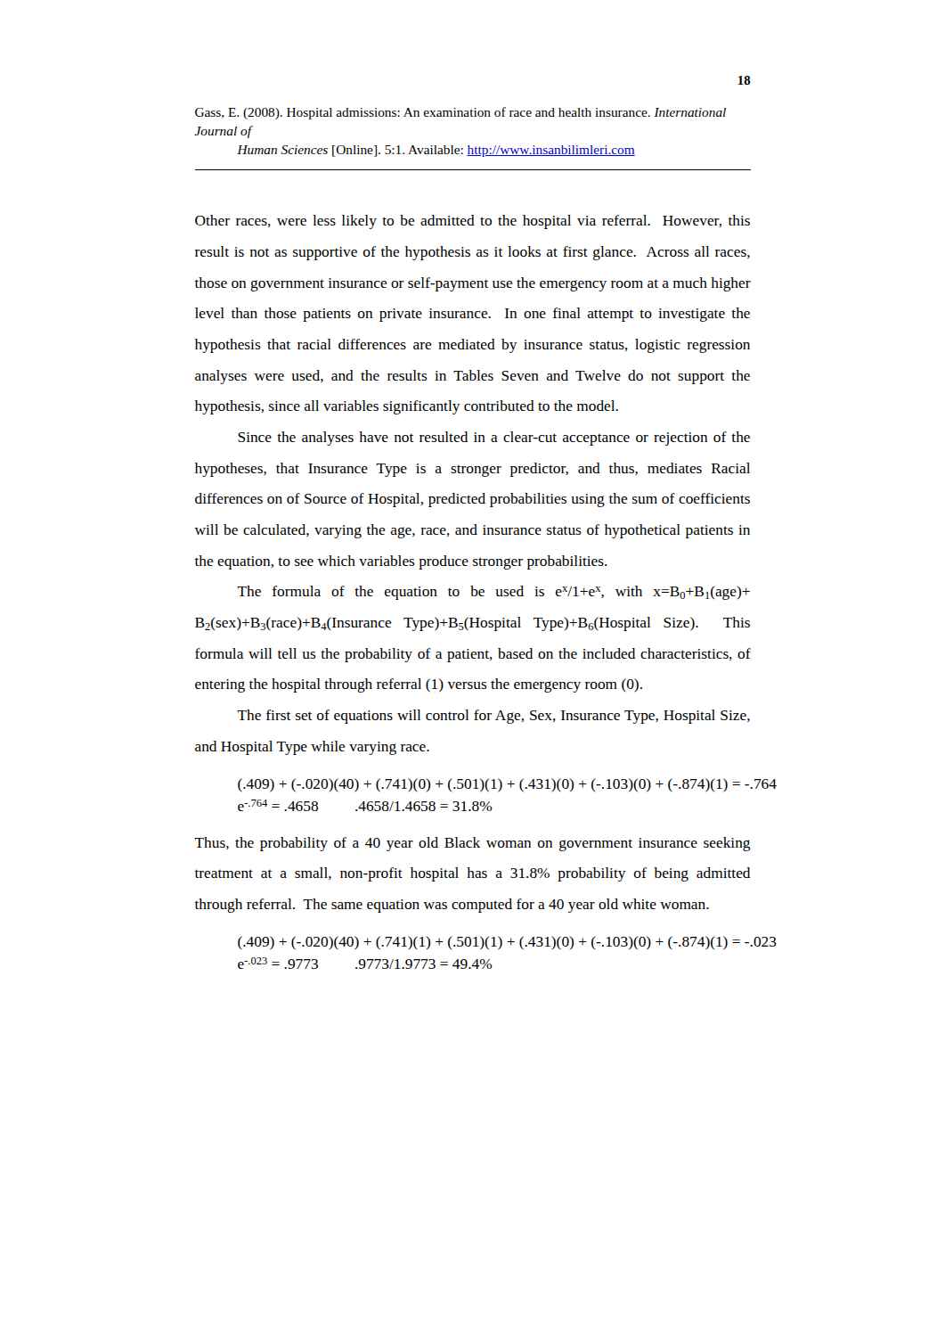18
Gass, E. (2008). Hospital admissions: An examination of race and health insurance. International Journal of Human Sciences [Online]. 5:1. Available: http://www.insanbilimleri.com
Other races, were less likely to be admitted to the hospital via referral. However, this result is not as supportive of the hypothesis as it looks at first glance. Across all races, those on government insurance or self-payment use the emergency room at a much higher level than those patients on private insurance. In one final attempt to investigate the hypothesis that racial differences are mediated by insurance status, logistic regression analyses were used, and the results in Tables Seven and Twelve do not support the hypothesis, since all variables significantly contributed to the model.
Since the analyses have not resulted in a clear-cut acceptance or rejection of the hypotheses, that Insurance Type is a stronger predictor, and thus, mediates Racial differences on of Source of Hospital, predicted probabilities using the sum of coefficients will be calculated, varying the age, race, and insurance status of hypothetical patients in the equation, to see which variables produce stronger probabilities.
The formula of the equation to be used is ex/1+ex, with x=B0+B1(age)+ B2(sex)+B3(race)+B4(Insurance Type)+B5(Hospital Type)+B6(Hospital Size). This formula will tell us the probability of a patient, based on the included characteristics, of entering the hospital through referral (1) versus the emergency room (0).
The first set of equations will control for Age, Sex, Insurance Type, Hospital Size, and Hospital Type while varying race.
(.409) + (-.020)(40) + (.741)(0) + (.501)(1) + (.431)(0) + (-.103)(0) + (-.874)(1) = -.764 e-.764 = .4658 .4658/1.4658 = 31.8%
Thus, the probability of a 40 year old Black woman on government insurance seeking treatment at a small, non-profit hospital has a 31.8% probability of being admitted through referral. The same equation was computed for a 40 year old white woman.
(.409) + (-.020)(40) + (.741)(1) + (.501)(1) + (.431)(0) + (-.103)(0) + (-.874)(1) = -.023 e-.023 = .9773 .9773/1.9773 = 49.4%